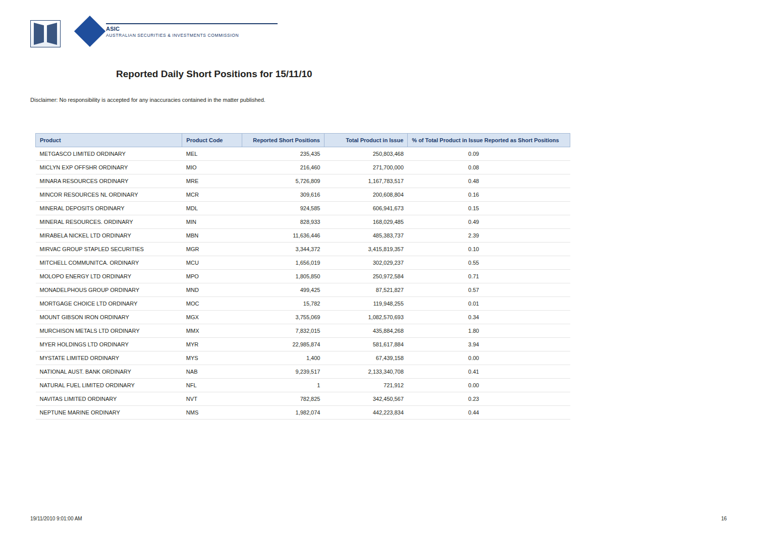ASIC
AUSTRALIAN SECURITIES & INVESTMENTS COMMISSION
Reported Daily Short Positions for 15/11/10
Disclaimer: No responsibility is accepted for any inaccuracies contained in the matter published.
| Product | Product Code | Reported Short Positions | Total Product in Issue | % of Total Product in Issue Reported as Short Positions |
| --- | --- | --- | --- | --- |
| METGASCO LIMITED ORDINARY | MEL | 235,435 | 250,803,468 | 0.09 |
| MICLYN EXP OFFSHR ORDINARY | MIO | 216,460 | 271,700,000 | 0.08 |
| MINARA RESOURCES ORDINARY | MRE | 5,726,809 | 1,167,783,517 | 0.48 |
| MINCOR RESOURCES NL ORDINARY | MCR | 309,616 | 200,608,804 | 0.16 |
| MINERAL DEPOSITS ORDINARY | MDL | 924,585 | 606,941,673 | 0.15 |
| MINERAL RESOURCES. ORDINARY | MIN | 828,933 | 168,029,485 | 0.49 |
| MIRABELA NICKEL LTD ORDINARY | MBN | 11,636,446 | 485,383,737 | 2.39 |
| MIRVAC GROUP STAPLED SECURITIES | MGR | 3,344,372 | 3,415,819,357 | 0.10 |
| MITCHELL COMMUNITCA. ORDINARY | MCU | 1,656,019 | 302,029,237 | 0.55 |
| MOLOPO ENERGY LTD ORDINARY | MPO | 1,805,850 | 250,972,584 | 0.71 |
| MONADELPHOUS GROUP ORDINARY | MND | 499,425 | 87,521,827 | 0.57 |
| MORTGAGE CHOICE LTD ORDINARY | MOC | 15,782 | 119,948,255 | 0.01 |
| MOUNT GIBSON IRON ORDINARY | MGX | 3,755,069 | 1,082,570,693 | 0.34 |
| MURCHISON METALS LTD ORDINARY | MMX | 7,832,015 | 435,884,268 | 1.80 |
| MYER HOLDINGS LTD ORDINARY | MYR | 22,985,874 | 581,617,884 | 3.94 |
| MYSTATE LIMITED ORDINARY | MYS | 1,400 | 67,439,158 | 0.00 |
| NATIONAL AUST. BANK ORDINARY | NAB | 9,239,517 | 2,133,340,708 | 0.41 |
| NATURAL FUEL LIMITED ORDINARY | NFL | 1 | 721,912 | 0.00 |
| NAVITAS LIMITED ORDINARY | NVT | 782,825 | 342,450,567 | 0.23 |
| NEPTUNE MARINE ORDINARY | NMS | 1,982,074 | 442,223,834 | 0.44 |
19/11/2010 9:01:00 AM 16